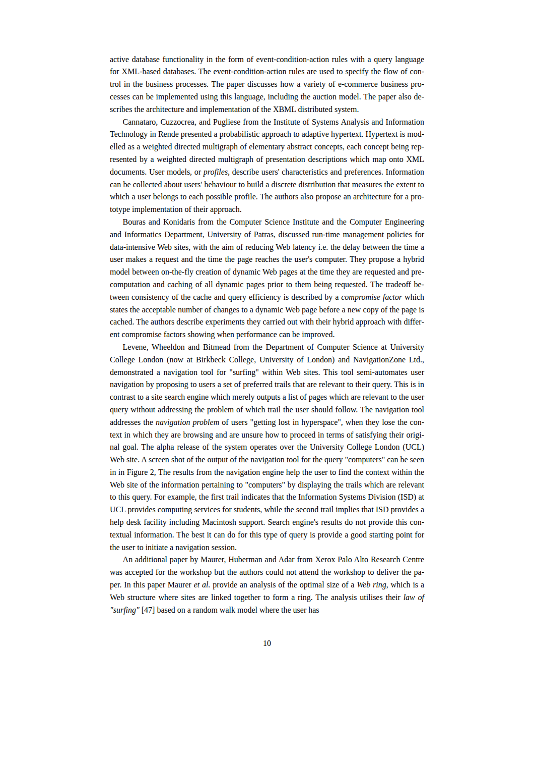active database functionality in the form of event-condition-action rules with a query language for XML-based databases. The event-condition-action rules are used to specify the flow of control in the business processes. The paper discusses how a variety of e-commerce business processes can be implemented using this language, including the auction model. The paper also describes the architecture and implementation of the XBML distributed system.
Cannataro, Cuzzocrea, and Pugliese from the Institute of Systems Analysis and Information Technology in Rende presented a probabilistic approach to adaptive hypertext. Hypertext is modelled as a weighted directed multigraph of elementary abstract concepts, each concept being represented by a weighted directed multigraph of presentation descriptions which map onto XML documents. User models, or profiles, describe users' characteristics and preferences. Information can be collected about users' behaviour to build a discrete distribution that measures the extent to which a user belongs to each possible profile. The authors also propose an architecture for a prototype implementation of their approach.
Bouras and Konidaris from the Computer Science Institute and the Computer Engineering and Informatics Department, University of Patras, discussed run-time management policies for data-intensive Web sites, with the aim of reducing Web latency i.e. the delay between the time a user makes a request and the time the page reaches the user's computer. They propose a hybrid model between on-the-fly creation of dynamic Web pages at the time they are requested and pre-computation and caching of all dynamic pages prior to them being requested. The tradeoff between consistency of the cache and query efficiency is described by a compromise factor which states the acceptable number of changes to a dynamic Web page before a new copy of the page is cached. The authors describe experiments they carried out with their hybrid approach with different compromise factors showing when performance can be improved.
Levene, Wheeldon and Bitmead from the Department of Computer Science at University College London (now at Birkbeck College, University of London) and NavigationZone Ltd., demonstrated a navigation tool for "surfing" within Web sites. This tool semi-automates user navigation by proposing to users a set of preferred trails that are relevant to their query. This is in contrast to a site search engine which merely outputs a list of pages which are relevant to the user query without addressing the problem of which trail the user should follow. The navigation tool addresses the navigation problem of users "getting lost in hyperspace", when they lose the context in which they are browsing and are unsure how to proceed in terms of satisfying their original goal. The alpha release of the system operates over the University College London (UCL) Web site. A screen shot of the output of the navigation tool for the query "computers" can be seen in in Figure 2, The results from the navigation engine help the user to find the context within the Web site of the information pertaining to "computers" by displaying the trails which are relevant to this query. For example, the first trail indicates that the Information Systems Division (ISD) at UCL provides computing services for students, while the second trail implies that ISD provides a help desk facility including Macintosh support. Search engine's results do not provide this contextual information. The best it can do for this type of query is provide a good starting point for the user to initiate a navigation session.
An additional paper by Maurer, Huberman and Adar from Xerox Palo Alto Research Centre was accepted for the workshop but the authors could not attend the workshop to deliver the paper. In this paper Maurer et al. provide an analysis of the optimal size of a Web ring, which is a Web structure where sites are linked together to form a ring. The analysis utilises their law of "surfing" [47] based on a random walk model where the user has
10